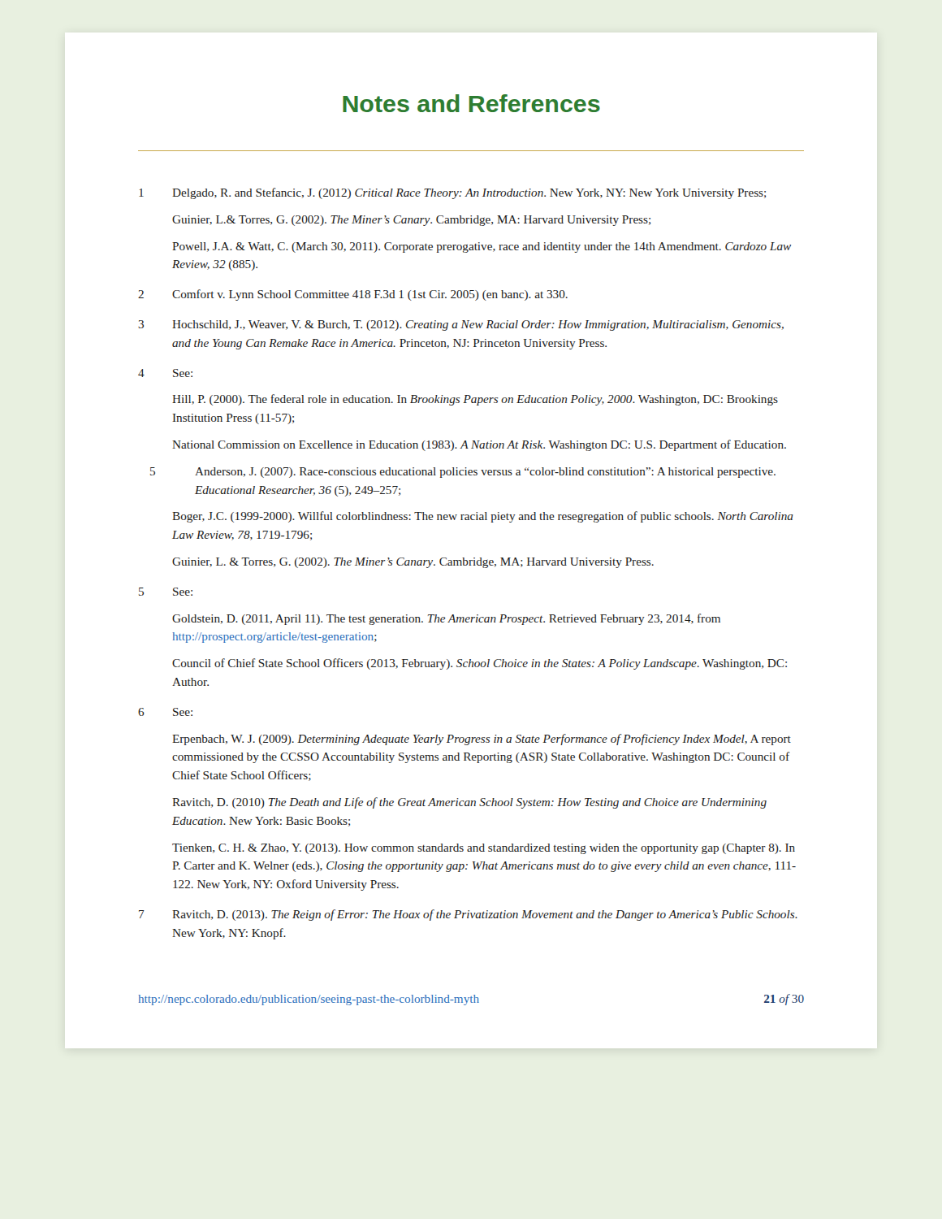Notes and References
Delgado, R. and Stefancic, J. (2012) Critical Race Theory: An Introduction. New York, NY: New York University Press;
Guinier, L.& Torres, G. (2002). The Miner’s Canary. Cambridge, MA: Harvard University Press;
Powell, J.A. & Watt, C. (March 30, 2011). Corporate prerogative, race and identity under the 14th Amendment. Cardozo Law Review, 32 (885).
Comfort v. Lynn School Committee 418 F.3d 1 (1st Cir. 2005) (en banc). at 330.
Hochschild, J., Weaver, V. & Burch, T. (2012). Creating a New Racial Order: How Immigration, Multiracialism, Genomics, and the Young Can Remake Race in America. Princeton, NJ: Princeton University Press.
See:
Hill, P. (2000). The federal role in education. In Brookings Papers on Education Policy, 2000. Washington, DC: Brookings Institution Press (11-57);
National Commission on Excellence in Education (1983). A Nation At Risk. Washington DC: U.S. Department of Education.
5 Anderson, J. (2007). Race-conscious educational policies versus a “color-blind constitution”: A historical perspective. Educational Researcher, 36 (5), 249–257;
Boger, J.C. (1999-2000). Willful colorblindness: The new racial piety and the resegregation of public schools. North Carolina Law Review, 78, 1719-1796;
Guinier, L. & Torres, G. (2002). The Miner’s Canary. Cambridge, MA; Harvard University Press.
See:
Goldstein, D. (2011, April 11). The test generation. The American Prospect. Retrieved February 23, 2014, from http://prospect.org/article/test-generation;
Council of Chief State School Officers (2013, February). School Choice in the States: A Policy Landscape. Washington, DC: Author.
See:
Erpenbach, W. J. (2009). Determining Adequate Yearly Progress in a State Performance of Proficiency Index Model, A report commissioned by the CCSSO Accountability Systems and Reporting (ASR) State Collaborative. Washington DC: Council of Chief State School Officers;
Ravitch, D. (2010) The Death and Life of the Great American School System: How Testing and Choice are Undermining Education. New York: Basic Books;
Tienken, C. H. & Zhao, Y. (2013). How common standards and standardized testing widen the opportunity gap (Chapter 8). In P. Carter and K. Welner (eds.), Closing the opportunity gap: What Americans must do to give every child an even chance, 111-122. New York, NY: Oxford University Press.
Ravitch, D. (2013). The Reign of Error: The Hoax of the Privatization Movement and the Danger to America’s Public Schools. New York, NY: Knopf.
http://nepc.colorado.edu/publication/seeing-past-the-colorblind-myth 21 of 30